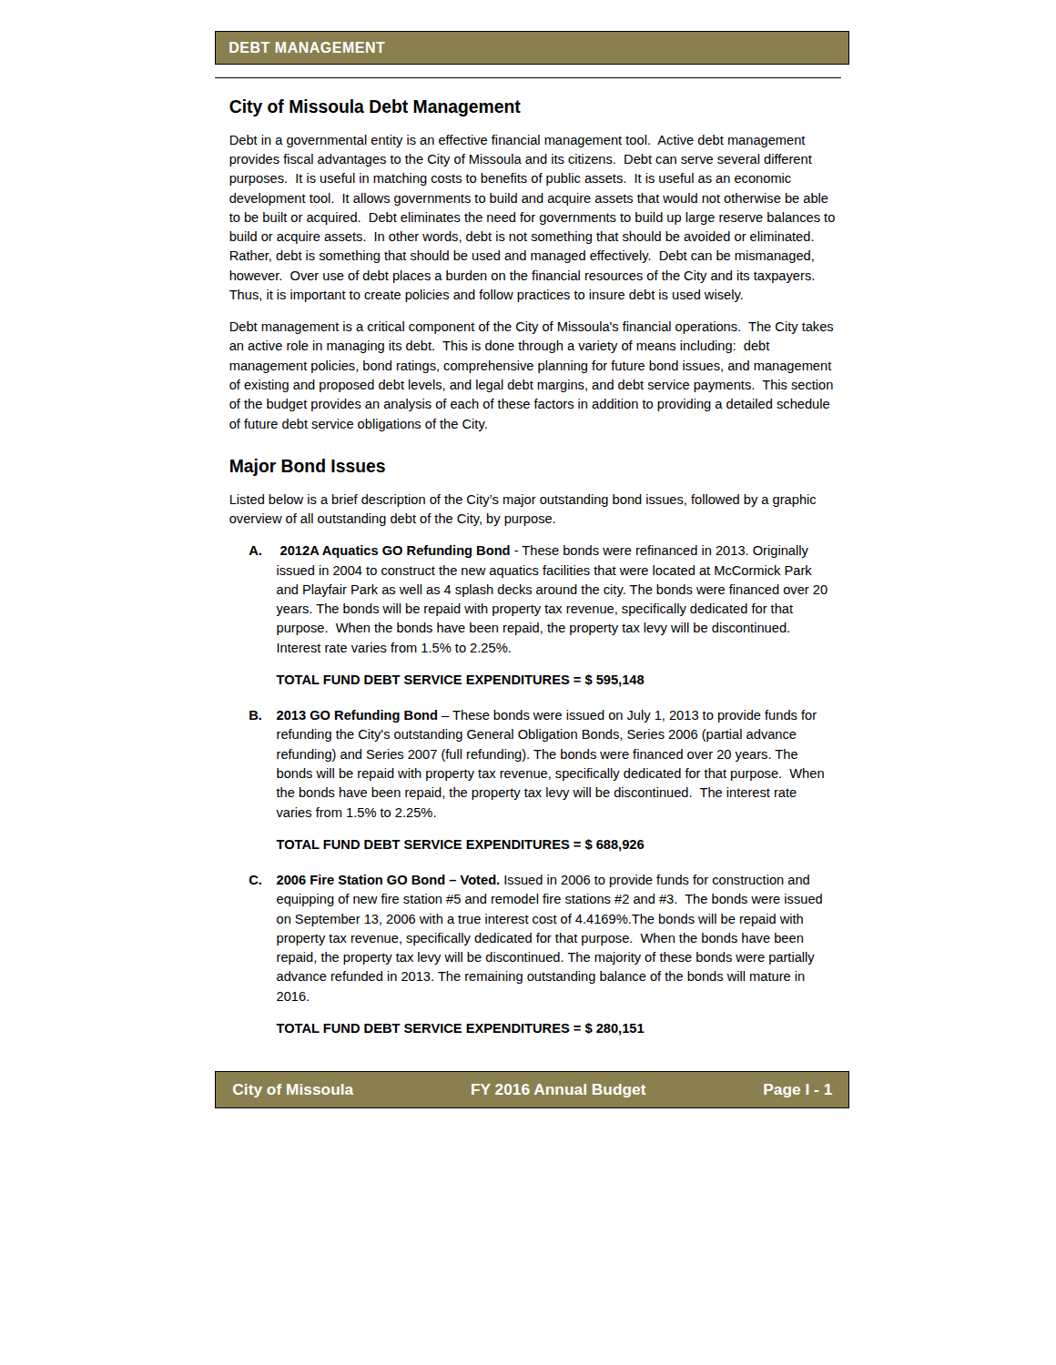DEBT MANAGEMENT
City of Missoula Debt Management
Debt in a governmental entity is an effective financial management tool. Active debt management provides fiscal advantages to the City of Missoula and its citizens. Debt can serve several different purposes. It is useful in matching costs to benefits of public assets. It is useful as an economic development tool. It allows governments to build and acquire assets that would not otherwise be able to be built or acquired. Debt eliminates the need for governments to build up large reserve balances to build or acquire assets. In other words, debt is not something that should be avoided or eliminated. Rather, debt is something that should be used and managed effectively. Debt can be mismanaged, however. Over use of debt places a burden on the financial resources of the City and its taxpayers. Thus, it is important to create policies and follow practices to insure debt is used wisely.
Debt management is a critical component of the City of Missoula's financial operations. The City takes an active role in managing its debt. This is done through a variety of means including: debt management policies, bond ratings, comprehensive planning for future bond issues, and management of existing and proposed debt levels, and legal debt margins, and debt service payments. This section of the budget provides an analysis of each of these factors in addition to providing a detailed schedule of future debt service obligations of the City.
Major Bond Issues
Listed below is a brief description of the City’s major outstanding bond issues, followed by a graphic overview of all outstanding debt of the City, by purpose.
2012A Aquatics GO Refunding Bond - These bonds were refinanced in 2013. Originally issued in 2004 to construct the new aquatics facilities that were located at McCormick Park and Playfair Park as well as 4 splash decks around the city. The bonds were financed over 20 years. The bonds will be repaid with property tax revenue, specifically dedicated for that purpose. When the bonds have been repaid, the property tax levy will be discontinued. Interest rate varies from 1.5% to 2.25%.
TOTAL FUND DEBT SERVICE EXPENDITURES = $ 595,148
2013 GO Refunding Bond – These bonds were issued on July 1, 2013 to provide funds for refunding the City's outstanding General Obligation Bonds, Series 2006 (partial advance refunding) and Series 2007 (full refunding). The bonds were financed over 20 years. The bonds will be repaid with property tax revenue, specifically dedicated for that purpose. When the bonds have been repaid, the property tax levy will be discontinued. The interest rate varies from 1.5% to 2.25%.
TOTAL FUND DEBT SERVICE EXPENDITURES = $ 688,926
2006 Fire Station GO Bond – Voted. Issued in 2006 to provide funds for construction and equipping of new fire station #5 and remodel fire stations #2 and #3. The bonds were issued on September 13, 2006 with a true interest cost of 4.4169%.The bonds will be repaid with property tax revenue, specifically dedicated for that purpose. When the bonds have been repaid, the property tax levy will be discontinued. The majority of these bonds were partially advance refunded in 2013. The remaining outstanding balance of the bonds will mature in 2016.
TOTAL FUND DEBT SERVICE EXPENDITURES = $ 280,151
City of Missoula FY 2016 Annual Budget Page I - 1